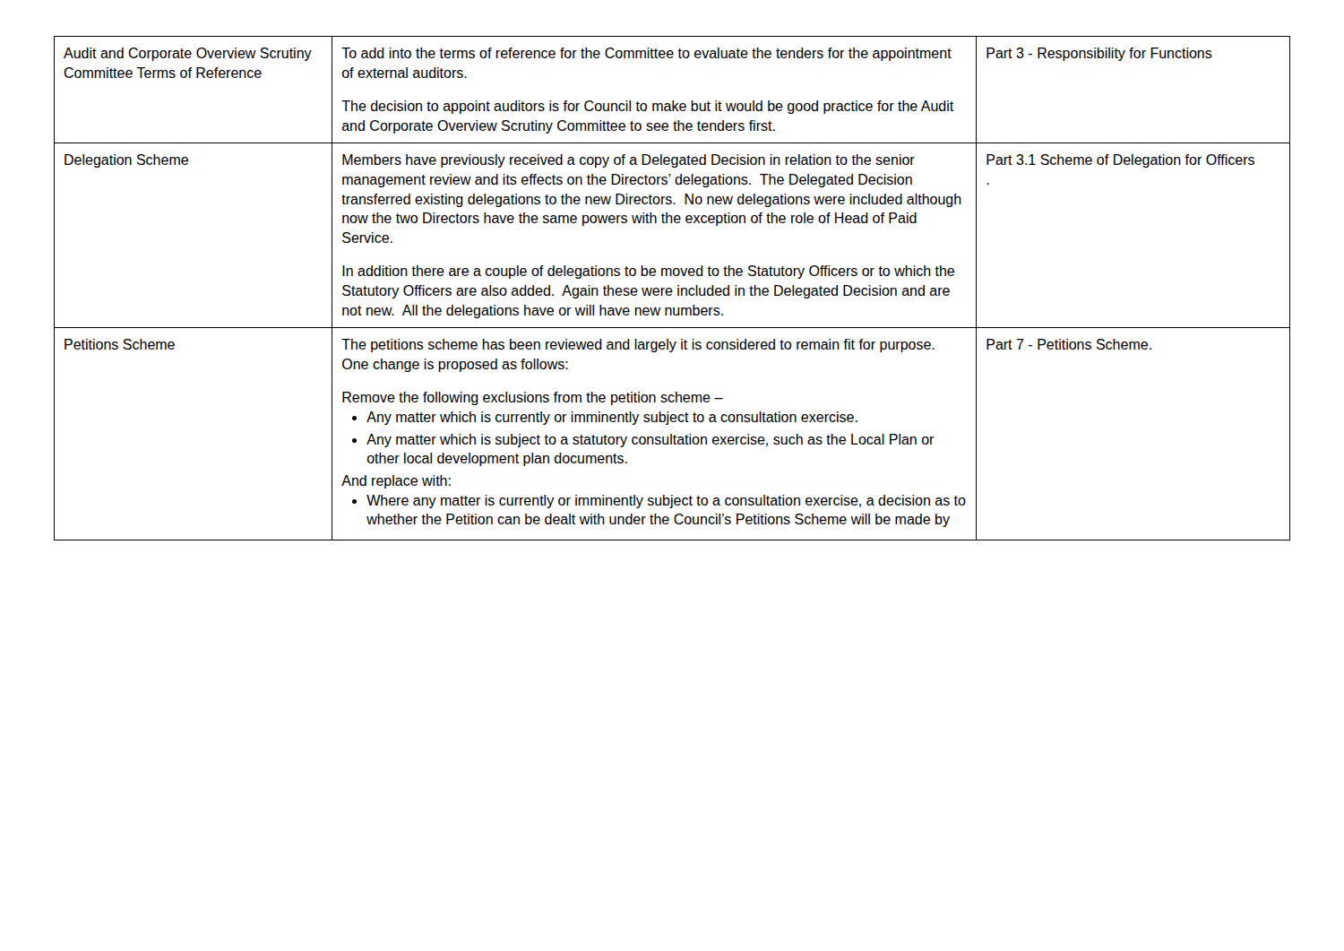| Audit and Corporate Overview Scrutiny Committee Terms of Reference | To add into the terms of reference for the Committee to evaluate the tenders for the appointment of external auditors. The decision to appoint auditors is for Council to make but it would be good practice for the Audit and Corporate Overview Scrutiny Committee to see the tenders first. | Part 3 - Responsibility for Functions |
| Delegation Scheme | Members have previously received a copy of a Delegated Decision in relation to the senior management review and its effects on the Directors’ delegations. The Delegated Decision transferred existing delegations to the new Directors. No new delegations were included although now the two Directors have the same powers with the exception of the role of Head of Paid Service. In addition there are a couple of delegations to be moved to the Statutory Officers or to which the Statutory Officers are also added. Again these were included in the Delegated Decision and are not new. All the delegations have or will have new numbers. | Part 3.1 Scheme of Delegation for Officers . |
| Petitions Scheme | The petitions scheme has been reviewed and largely it is considered to remain fit for purpose. One change is proposed as follows: Remove the following exclusions from the petition scheme – Any matter which is currently or imminently subject to a consultation exercise. Any matter which is subject to a statutory consultation exercise, such as the Local Plan or other local development plan documents. And replace with: Where any matter is currently or imminently subject to a consultation exercise, a decision as to whether the Petition can be dealt with under the Council’s Petitions Scheme will be made by | Part 7 - Petitions Scheme. |